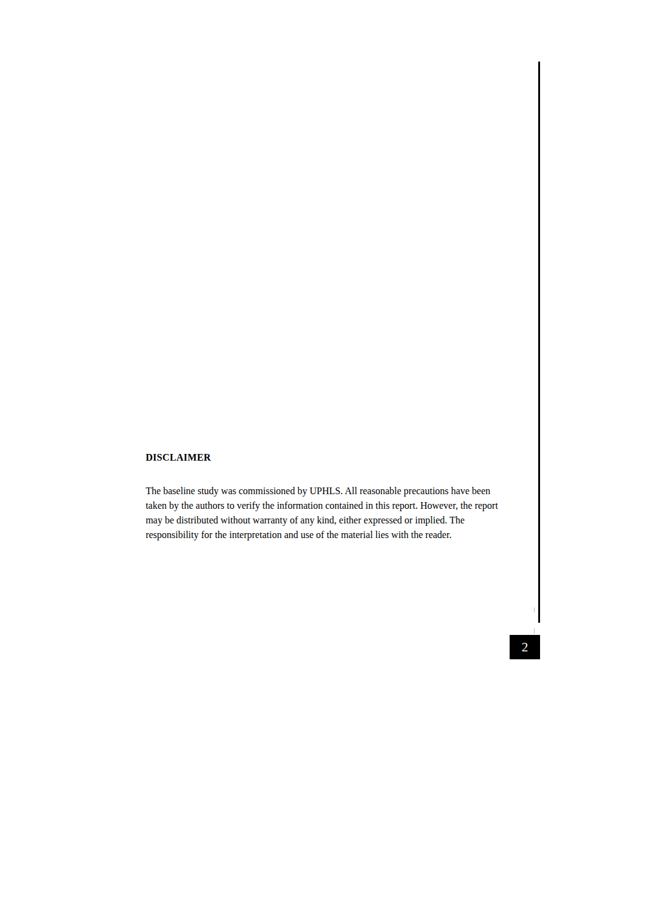DISCLAIMER
The baseline study was commissioned by UPHLS. All reasonable precautions have been taken by the authors to verify the information contained in this report. However, the report may be distributed without warranty of any kind, either expressed or implied. The responsibility for the interpretation and use of the material lies with the reader.
2